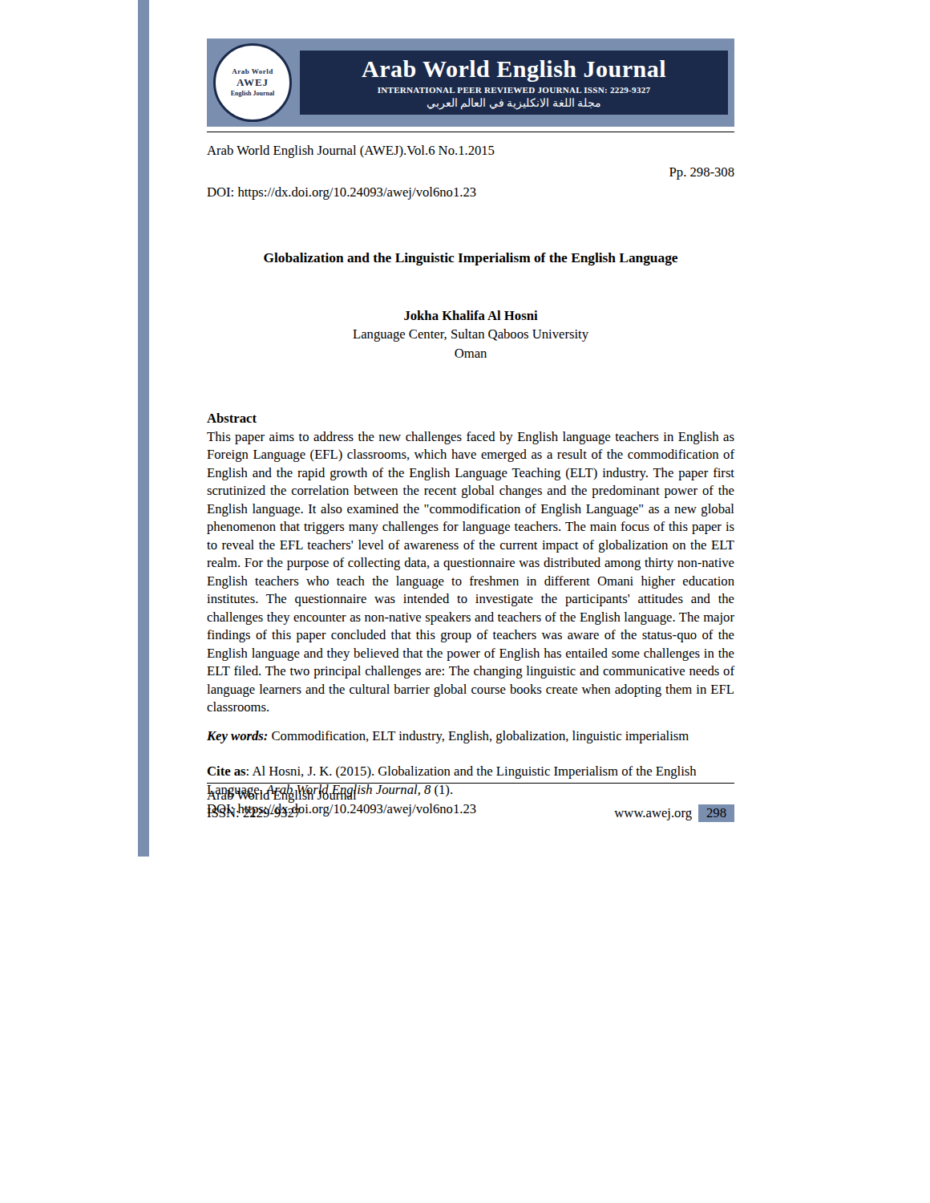Arab World
AWEJ
English Journal
Arab World English Journal
INTERNATIONAL PEER REVIEWED JOURNAL ISSN: 2229-9327
مجلة اللغة الانكليزية في العالم العربي
Arab World English Journal (AWEJ).Vol.6 No.1.2015
Pp. 298-308
DOI: https://dx.doi.org/10.24093/awej/vol6no1.23
Globalization and the Linguistic Imperialism of the English Language
Jokha Khalifa Al Hosni
Language Center, Sultan Qaboos University
Oman
Abstract
This paper aims to address the new challenges faced by English language teachers in English as Foreign Language (EFL) classrooms, which have emerged as a result of the commodification of English and the rapid growth of the English Language Teaching (ELT) industry. The paper first scrutinized the correlation between the recent global changes and the predominant power of the English language. It also examined the "commodification of English Language" as a new global phenomenon that triggers many challenges for language teachers. The main focus of this paper is to reveal the EFL teachers' level of awareness of the current impact of globalization on the ELT realm. For the purpose of collecting data, a questionnaire was distributed among thirty non-native English teachers who teach the language to freshmen in different Omani higher education institutes. The questionnaire was intended to investigate the participants' attitudes and the challenges they encounter as non-native speakers and teachers of the English language. The major findings of this paper concluded that this group of teachers was aware of the status-quo of the English language and they believed that the power of English has entailed some challenges in the ELT filed. The two principal challenges are: The changing linguistic and communicative needs of language learners and the cultural barrier global course books create when adopting them in EFL classrooms.
Key words: Commodification, ELT industry, English, globalization, linguistic imperialism
Cite as: Al Hosni, J. K. (2015). Globalization and the Linguistic Imperialism of the English Language. Arab World English Journal, 8 (1).
DOI: https://dx.doi.org/10.24093/awej/vol6no1.23
Arab World English Journal
ISSN: 2229-9327
www.awej.org 298